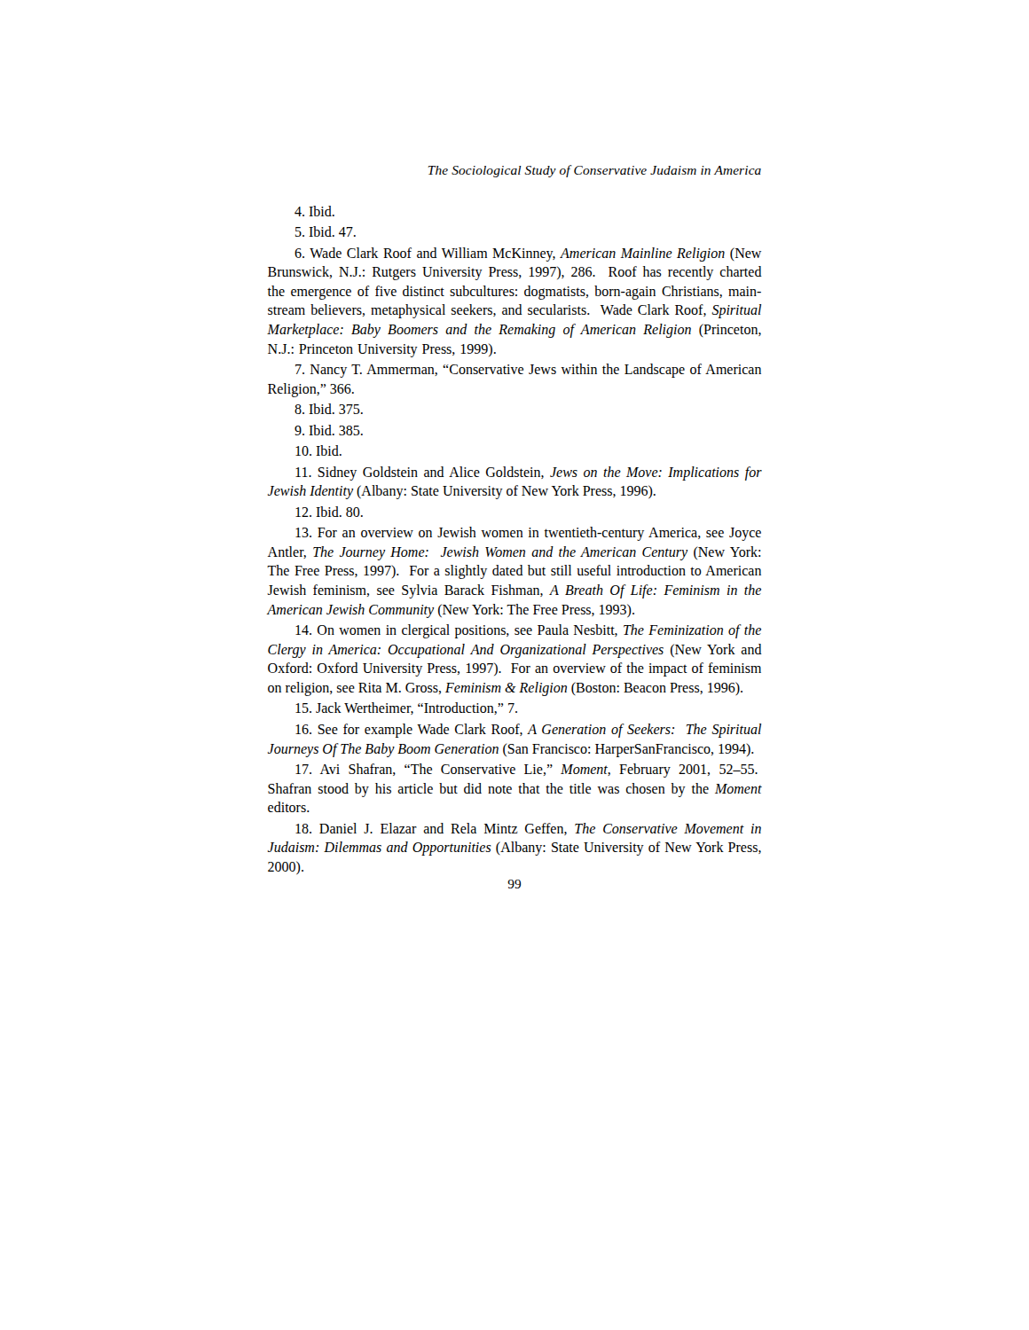The Sociological Study of Conservative Judaism in America
4. Ibid.
5. Ibid. 47.
6. Wade Clark Roof and William McKinney, American Mainline Religion (New Brunswick, N.J.: Rutgers University Press, 1997), 286. Roof has recently charted the emergence of five distinct subcultures: dogmatists, born-again Christians, mainstream believers, metaphysical seekers, and secularists. Wade Clark Roof, Spiritual Marketplace: Baby Boomers and the Remaking of American Religion (Princeton, N.J.: Princeton University Press, 1999).
7. Nancy T. Ammerman, “Conservative Jews within the Landscape of American Religion,” 366.
8. Ibid. 375.
9. Ibid. 385.
10. Ibid.
11. Sidney Goldstein and Alice Goldstein, Jews on the Move: Implications for Jewish Identity (Albany: State University of New York Press, 1996).
12. Ibid. 80.
13. For an overview on Jewish women in twentieth-century America, see Joyce Antler, The Journey Home: Jewish Women and the American Century (New York: The Free Press, 1997). For a slightly dated but still useful introduction to American Jewish feminism, see Sylvia Barack Fishman, A Breath Of Life: Feminism in the American Jewish Community (New York: The Free Press, 1993).
14. On women in clergical positions, see Paula Nesbitt, The Feminization of the Clergy in America: Occupational And Organizational Perspectives (New York and Oxford: Oxford University Press, 1997). For an overview of the impact of feminism on religion, see Rita M. Gross, Feminism & Religion (Boston: Beacon Press, 1996).
15. Jack Wertheimer, “Introduction,” 7.
16. See for example Wade Clark Roof, A Generation of Seekers: The Spiritual Journeys Of The Baby Boom Generation (San Francisco: HarperSanFrancisco, 1994).
17. Avi Shafran, “The Conservative Lie,” Moment, February 2001, 52–55. Shafran stood by his article but did note that the title was chosen by the Moment editors.
18. Daniel J. Elazar and Rela Mintz Geffen, The Conservative Movement in Judaism: Dilemmas and Opportunities (Albany: State University of New York Press, 2000).
99